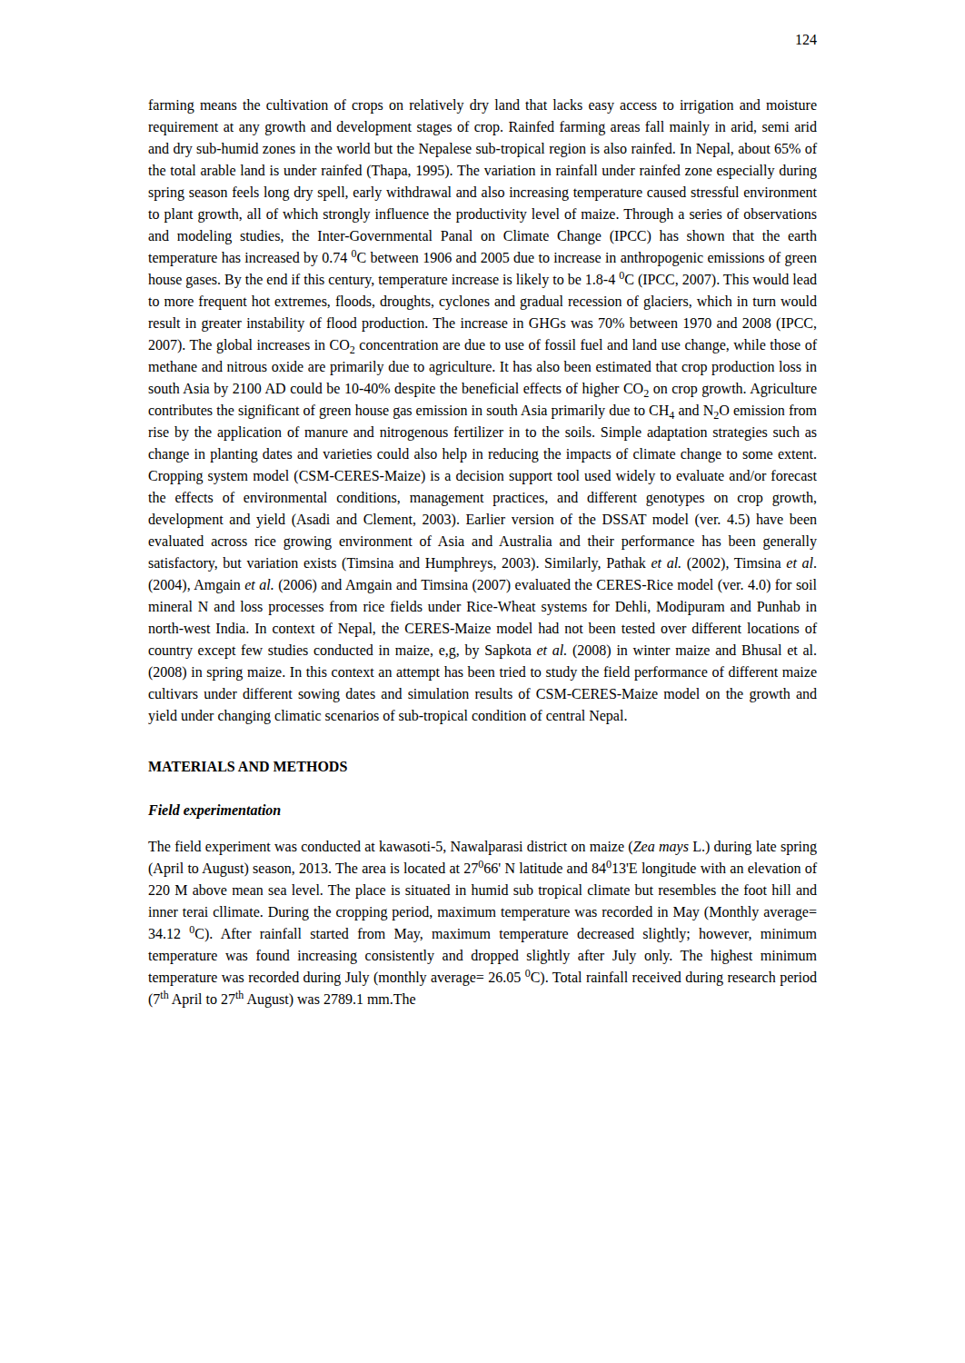124
farming means the cultivation of crops on relatively dry land that lacks easy access to irrigation and moisture requirement at any growth and development stages of crop. Rainfed farming areas fall mainly in arid, semi arid and dry sub-humid zones in the world but the Nepalese sub-tropical region is also rainfed. In Nepal, about 65% of the total arable land is under rainfed (Thapa, 1995). The variation in rainfall under rainfed zone especially during spring season feels long dry spell, early withdrawal and also increasing temperature caused stressful environment to plant growth, all of which strongly influence the productivity level of maize. Through a series of observations and modeling studies, the Inter-Governmental Panal on Climate Change (IPCC) has shown that the earth temperature has increased by 0.74 0C between 1906 and 2005 due to increase in anthropogenic emissions of green house gases. By the end if this century, temperature increase is likely to be 1.8-4 0C (IPCC, 2007). This would lead to more frequent hot extremes, floods, droughts, cyclones and gradual recession of glaciers, which in turn would result in greater instability of flood production. The increase in GHGs was 70% between 1970 and 2008 (IPCC, 2007). The global increases in CO2 concentration are due to use of fossil fuel and land use change, while those of methane and nitrous oxide are primarily due to agriculture. It has also been estimated that crop production loss in south Asia by 2100 AD could be 10-40% despite the beneficial effects of higher CO2 on crop growth. Agriculture contributes the significant of green house gas emission in south Asia primarily due to CH4 and N2O emission from rise by the application of manure and nitrogenous fertilizer in to the soils. Simple adaptation strategies such as change in planting dates and varieties could also help in reducing the impacts of climate change to some extent. Cropping system model (CSM-CERES-Maize) is a decision support tool used widely to evaluate and/or forecast the effects of environmental conditions, management practices, and different genotypes on crop growth, development and yield (Asadi and Clement, 2003). Earlier version of the DSSAT model (ver. 4.5) have been evaluated across rice growing environment of Asia and Australia and their performance has been generally satisfactory, but variation exists (Timsina and Humphreys, 2003). Similarly, Pathak et al. (2002), Timsina et al. (2004), Amgain et al. (2006) and Amgain and Timsina (2007) evaluated the CERES-Rice model (ver. 4.0) for soil mineral N and loss processes from rice fields under Rice-Wheat systems for Dehli, Modipuram and Punhab in north-west India. In context of Nepal, the CERES-Maize model had not been tested over different locations of country except few studies conducted in maize, e,g, by Sapkota et al. (2008) in winter maize and Bhusal et al.(2008) in spring maize. In this context an attempt has been tried to study the field performance of different maize cultivars under different sowing dates and simulation results of CSM-CERES-Maize model on the growth and yield under changing climatic scenarios of sub-tropical condition of central Nepal.
MATERIALS AND METHODS
Field experimentation
The field experiment was conducted at kawasoti-5, Nawalparasi district on maize (Zea mays L.) during late spring (April to August) season, 2013. The area is located at 27066' N latitude and 84013'E longitude with an elevation of 220 M above mean sea level. The place is situated in humid sub tropical climate but resembles the foot hill and inner terai cllimate. During the cropping period, maximum temperature was recorded in May (Monthly average= 34.12 0C). After rainfall started from May, maximum temperature decreased slightly; however, minimum temperature was found increasing consistently and dropped slightly after July only. The highest minimum temperature was recorded during July (monthly average= 26.05 0C). Total rainfall received during research period (7th April to 27th August) was 2789.1 mm.The